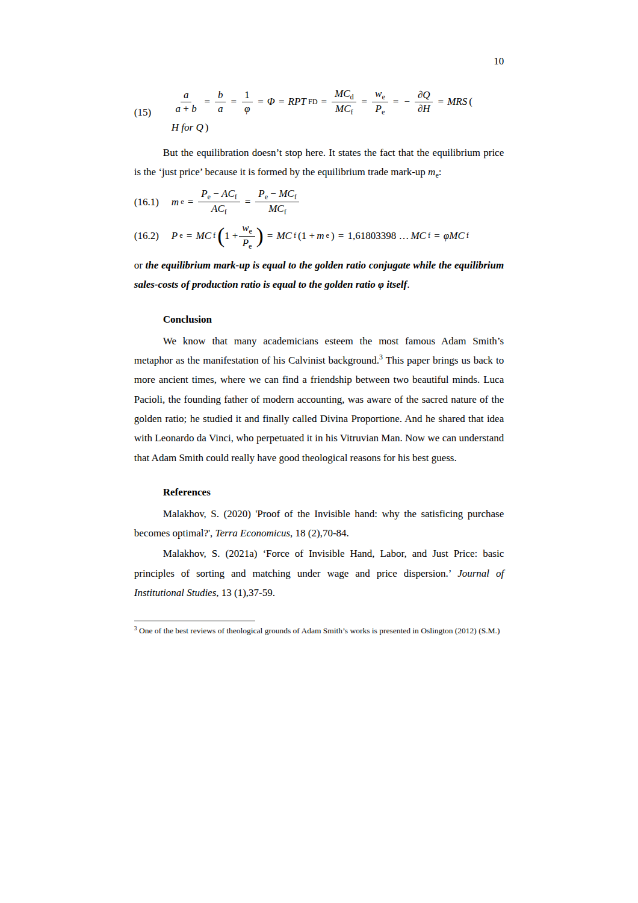10
(15) aa + b = ba = 1 φ = Φ = RPT FD = MC d MC f = we Pe = − ∂Q∂H = MRS(H for Q)
But the equilibration doesn’t stop here. It states the fact that the equilibrium price is the ‘just price’ because it is formed by the equilibrium trade mark-up me:
(16.1) me = Pe − AC f AC f = Pe − MC f MC f
(16.2) Pe = MC f ( 1 + we Pe ) = MC f(1 + me) = 1,61803398 … MC f = φMC f
or the equilibrium mark-up is equal to the golden ratio conjugate while the equilibrium sales-costs of production ratio is equal to the golden ratio φ itself.
Conclusion
We know that many academicians esteem the most famous Adam Smith’s metaphor as the manifestation of his Calvinist background.3 This paper brings us back to more ancient times, where we can find a friendship between two beautiful minds. Luca Pacioli, the founding father of modern accounting, was aware of the sacred nature of the golden ratio; he studied it and finally called Divina Proportione. And he shared that idea with Leonardo da Vinci, who perpetuated it in his Vitruvian Man. Now we can understand that Adam Smith could really have good theological reasons for his best guess.
References
Malakhov, S. (2020) 'Proof of the Invisible hand: why the satisficing purchase becomes optimal?', Terra Economicus, 18 (2),70-84.
Malakhov, S. (2021a) ‘Force of Invisible Hand, Labor, and Just Price: basic principles of sorting and matching under wage and price dispersion.’ Journal of Institutional Studies, 13 (1),37-59.
3 One of the best reviews of theological grounds of Adam Smith’s works is presented in Oslington (2012) (S.M.)